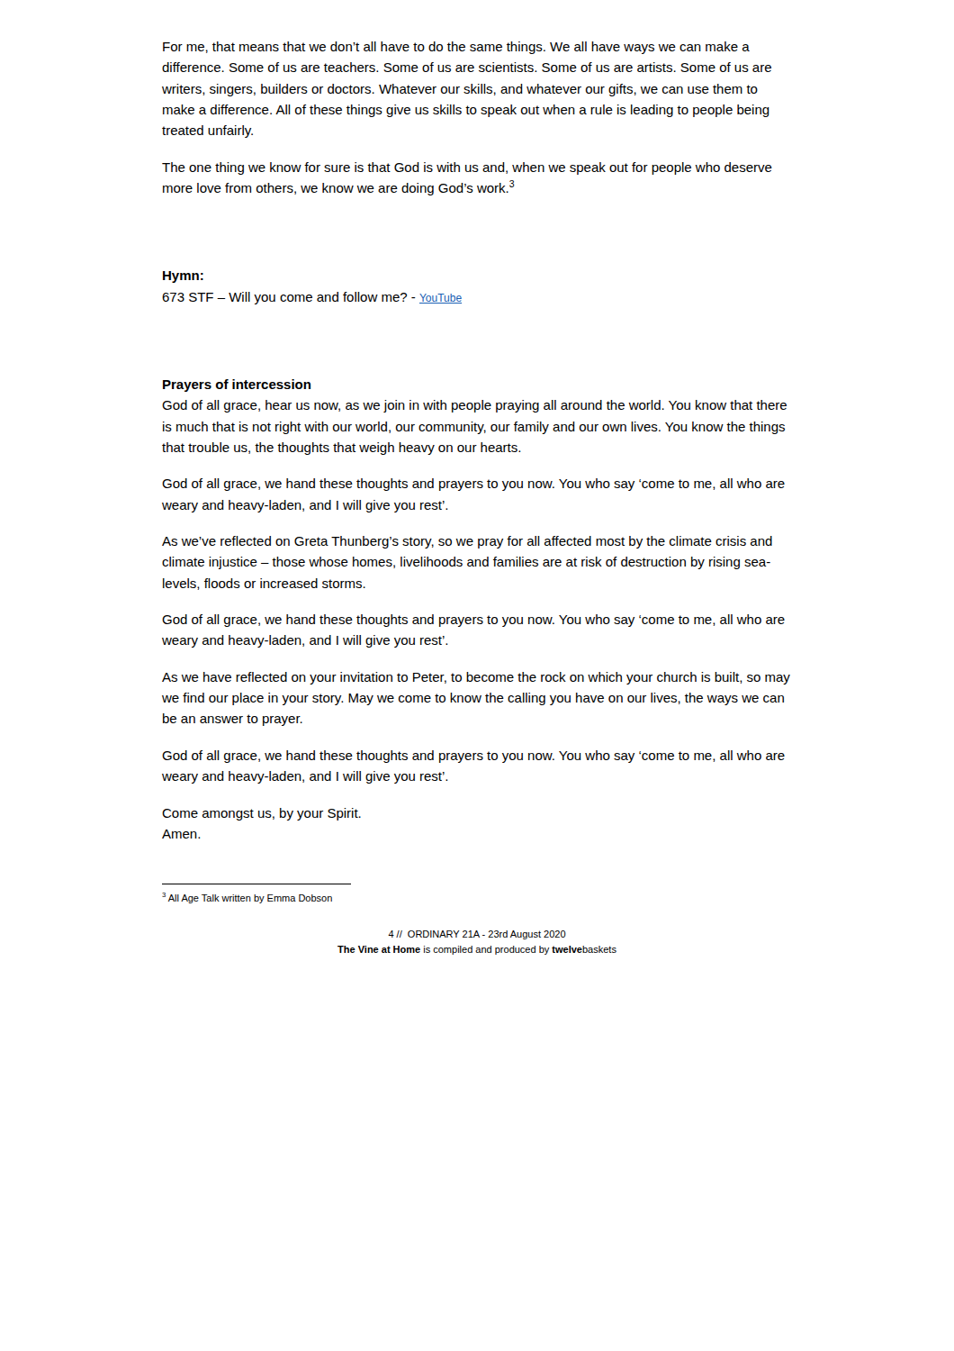For me, that means that we don’t all have to do the same things. We all have ways we can make a difference. Some of us are teachers. Some of us are scientists. Some of us are artists. Some of us are writers, singers, builders or doctors. Whatever our skills, and whatever our gifts, we can use them to make a difference. All of these things give us skills to speak out when a rule is leading to people being treated unfairly.
The one thing we know for sure is that God is with us and, when we speak out for people who deserve more love from others, we know we are doing God’s work.3
Hymn:
673 STF – Will you come and follow me? - YouTube
Prayers of intercession
God of all grace, hear us now, as we join in with people praying all around the world. You know that there is much that is not right with our world, our community, our family and our own lives. You know the things that trouble us, the thoughts that weigh heavy on our hearts.
God of all grace, we hand these thoughts and prayers to you now. You who say ‘come to me, all who are weary and heavy-laden, and I will give you rest’.
As we’ve reflected on Greta Thunberg’s story, so we pray for all affected most by the climate crisis and climate injustice – those whose homes, livelihoods and families are at risk of destruction by rising sea-levels, floods or increased storms.
God of all grace, we hand these thoughts and prayers to you now. You who say ‘come to me, all who are weary and heavy-laden, and I will give you rest’.
As we have reflected on your invitation to Peter, to become the rock on which your church is built, so may we find our place in your story. May we come to know the calling you have on our lives, the ways we can be an answer to prayer.
God of all grace, we hand these thoughts and prayers to you now. You who say ‘come to me, all who are weary and heavy-laden, and I will give you rest’.
Come amongst us, by your Spirit.
Amen.
3 All Age Talk written by Emma Dobson
4 // ORDINARY 21A - 23rd August 2020
The Vine at Home is compiled and produced by twelvebaskets